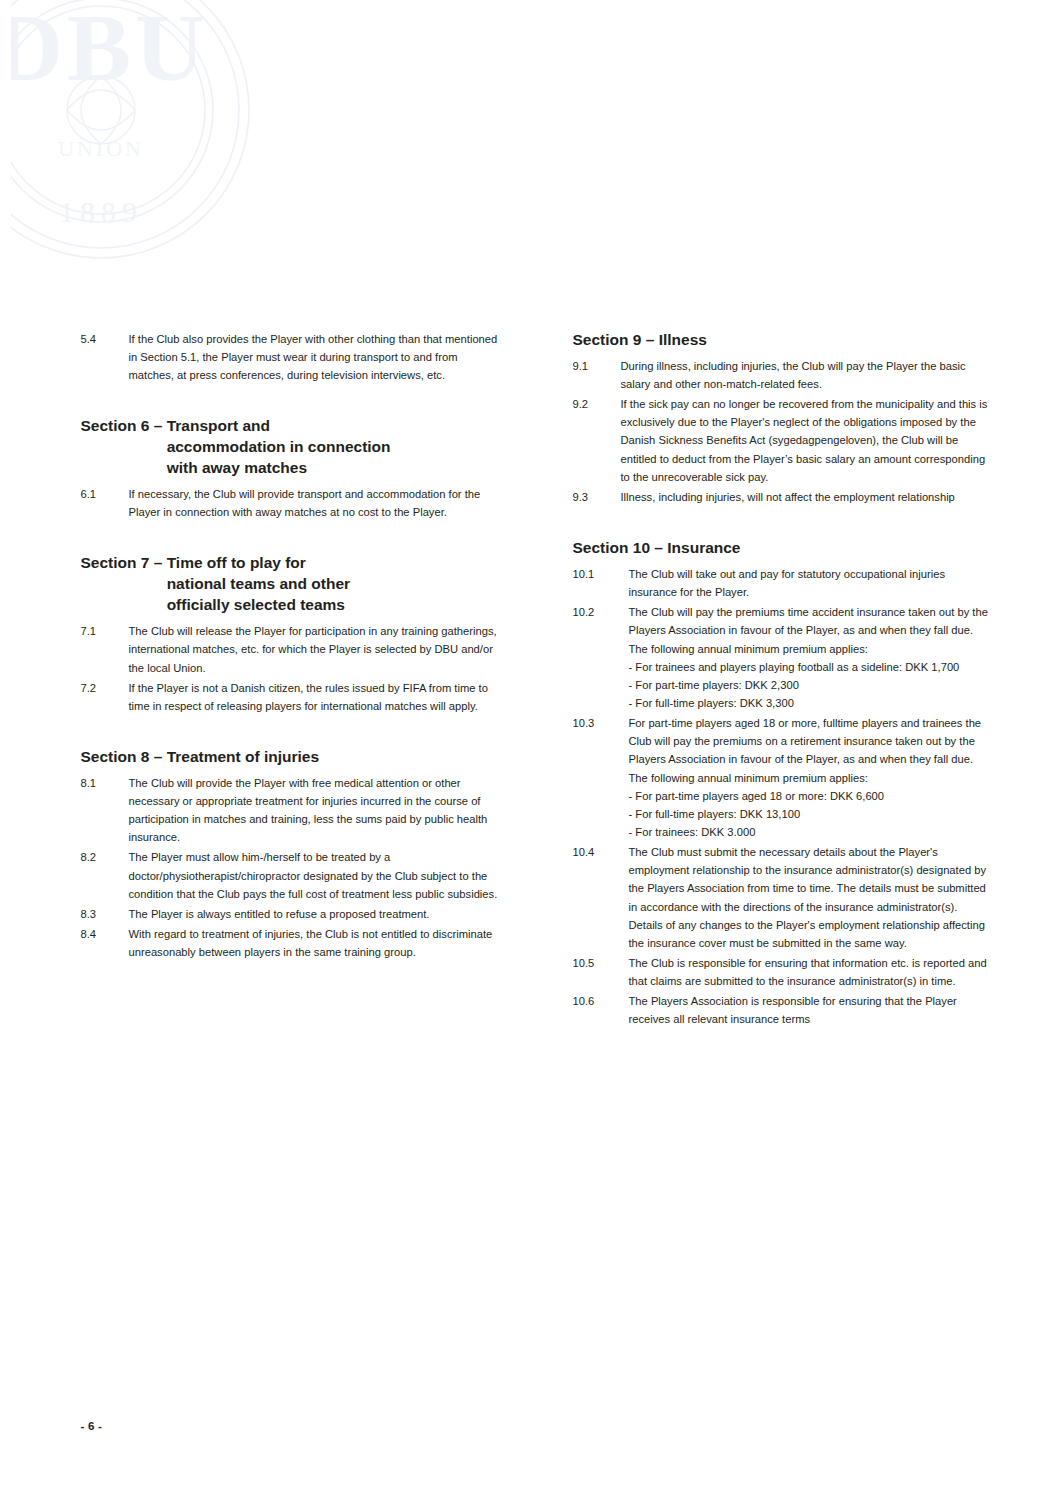DBU 1889 UNION
5.4
If the Club also provides the Player with other clothing than that mentioned in Section 5.1, the Player must wear it during transport to and from matches, at press conferences, during television interviews, etc.
Section 6 – Transport and accommodation in connection with away matches
6.1
If necessary, the Club will provide transport and accommodation for the Player in connection with away matches at no cost to the Player.
Section 7 – Time off to play for national teams and other officially selected teams
7.1
The Club will release the Player for participation in any training gatherings, international matches, etc. for which the Player is selected by DBU and/or the local Union.
7.2
If the Player is not a Danish citizen, the rules issued by FIFA from time to time in respect of releasing players for international matches will apply.
Section 8 – Treatment of injuries
8.1
The Club will provide the Player with free medical attention or other necessary or appropriate treatment for injuries incurred in the course of participation in matches and training, less the sums paid by public health insurance.
8.2
The Player must allow him-/herself to be treated by a doctor/physiotherapist/chiropractor designated by the Club subject to the condition that the Club pays the full cost of treatment less public subsidies.
8.3
The Player is always entitled to refuse a proposed treatment.
8.4
With regard to treatment of injuries, the Club is not entitled to discriminate unreasonably between players in the same training group.
Section 9 – Illness
9.1
During illness, including injuries, the Club will pay the Player the basic salary and other non-match-related fees.
9.2
If the sick pay can no longer be recovered from the municipality and this is exclusively due to the Player's neglect of the obligations imposed by the Danish Sickness Benefits Act (sygedagpengeloven), the Club will be entitled to deduct from the Player’s basic salary an amount corresponding to the unrecoverable sick pay.
9.3
Illness, including injuries, will not affect the employment relationship
Section 10 – Insurance
10.1
The Club will take out and pay for statutory occupational injuries insurance for the Player.
10.2
The Club will pay the premiums time accident insurance taken out by the Players Association in favour of the Player, as and when they fall due. The following annual minimum premium applies:
- For trainees and players playing football as a sideline: DKK 1,700 - For part-time players: DKK 2,300 - For full-time players: DKK 3,300
10.3
For part-time players aged 18 or more, fulltime players and trainees the Club will pay the premiums on a retirement insurance taken out by the Players Association in favour of the Player, as and when they fall due. The following annual minimum premium applies:
- For part-time players aged 18 or more: DKK 6,600 - For full-time players: DKK 13,100 - For trainees: DKK 3.000
10.4
The Club must submit the necessary details about the Player's employment relationship to the insurance administrator(s) designated by the Players Association from time to time. The details must be submitted in accordance with the directions of the insurance administrator(s). Details of any changes to the Player's employment relationship affecting the insurance cover must be submitted in the same way.
10.5
The Club is responsible for ensuring that information etc. is reported and that claims are submitted to the insurance administrator(s) in time.
10.6
The Players Association is responsible for ensuring that the Player receives all relevant insurance terms
- 6 -